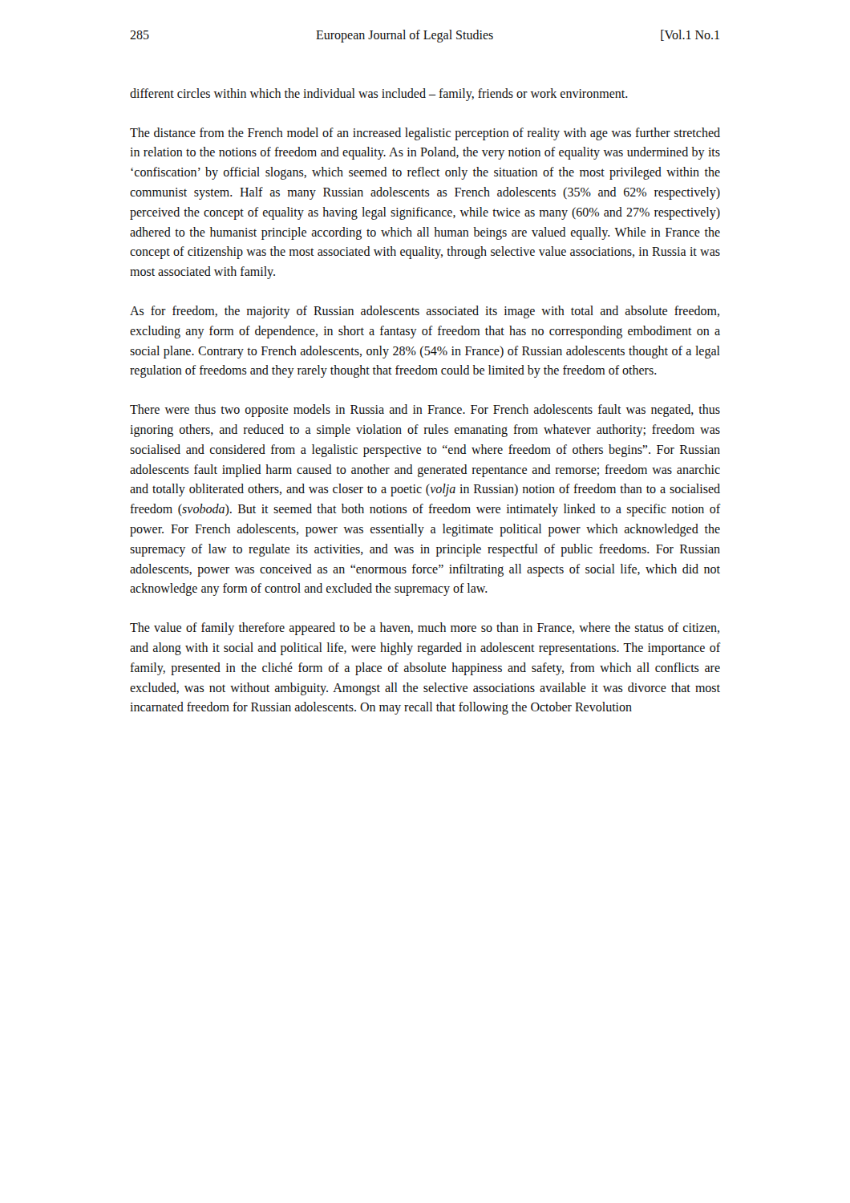285
European Journal of Legal Studies
[Vol.1 No.1
different circles within which the individual was included – family, friends or work environment.
The distance from the French model of an increased legalistic perception of reality with age was further stretched in relation to the notions of freedom and equality. As in Poland, the very notion of equality was undermined by its ‘confiscation’ by official slogans, which seemed to reflect only the situation of the most privileged within the communist system. Half as many Russian adolescents as French adolescents (35% and 62% respectively) perceived the concept of equality as having legal significance, while twice as many (60% and 27% respectively) adhered to the humanist principle according to which all human beings are valued equally. While in France the concept of citizenship was the most associated with equality, through selective value associations, in Russia it was most associated with family.
As for freedom, the majority of Russian adolescents associated its image with total and absolute freedom, excluding any form of dependence, in short a fantasy of freedom that has no corresponding embodiment on a social plane. Contrary to French adolescents, only 28% (54% in France) of Russian adolescents thought of a legal regulation of freedoms and they rarely thought that freedom could be limited by the freedom of others.
There were thus two opposite models in Russia and in France. For French adolescents fault was negated, thus ignoring others, and reduced to a simple violation of rules emanating from whatever authority; freedom was socialised and considered from a legalistic perspective to “end where freedom of others begins”. For Russian adolescents fault implied harm caused to another and generated repentance and remorse; freedom was anarchic and totally obliterated others, and was closer to a poetic (volja in Russian) notion of freedom than to a socialised freedom (svoboda). But it seemed that both notions of freedom were intimately linked to a specific notion of power. For French adolescents, power was essentially a legitimate political power which acknowledged the supremacy of law to regulate its activities, and was in principle respectful of public freedoms. For Russian adolescents, power was conceived as an “enormous force” infiltrating all aspects of social life, which did not acknowledge any form of control and excluded the supremacy of law.
The value of family therefore appeared to be a haven, much more so than in France, where the status of citizen, and along with it social and political life, were highly regarded in adolescent representations. The importance of family, presented in the cliché form of a place of absolute happiness and safety, from which all conflicts are excluded, was not without ambiguity. Amongst all the selective associations available it was divorce that most incarnated freedom for Russian adolescents. On may recall that following the October Revolution